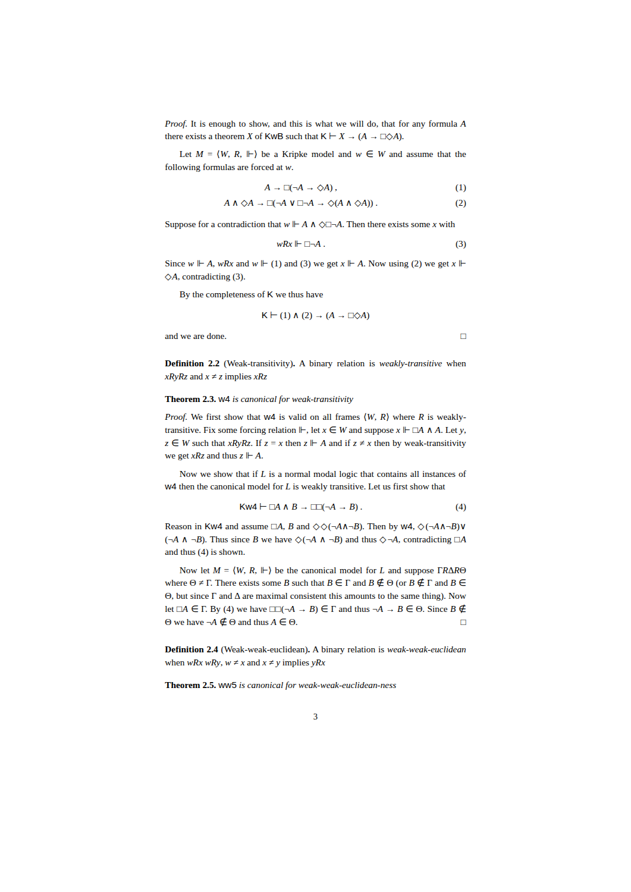Proof. It is enough to show, and this is what we will do, that for any formula A there exists a theorem X of KwB such that K ⊢ X → (A → □◇A).
Let M = ⟨W, R, ⊩⟩ be a Kripke model and w ∈ W and assume that the following formulas are forced at w.
A → □(¬A → ◇A) , (1)
A ∧ ◇A → □(¬A ∨ □¬A → ◇(A ∧ ◇A)) . (2)
Suppose for a contradiction that w ⊩ A ∧ ◇□¬A. Then there exists some x with
wRx ⊩ □¬A . (3)
Since w ⊩ A, wRx and w ⊩ (1) and (3) we get x ⊩ A. Now using (2) we get x ⊩ ◇A, contradicting (3).
By the completeness of K we thus have
K ⊢ (1) ∧ (2) → (A → □◇A)
and we are done.□
Definition 2.2 (Weak-transitivity). A binary relation is weakly-transitive when xRyRz and x ≠ z implies xRz
Theorem 2.3. w4 is canonical for weak-transitivity
Proof. We first show that w4 is valid on all frames ⟨W, R⟩ where R is weakly-transitive. Fix some forcing relation ⊩, let x ∈ W and suppose x ⊩ □A ∧ A. Let y, z ∈ W such that xRyRz. If z = x then z ⊩ A and if z ≠ x then by weak-transitivity we get xRz and thus z ⊩ A.
Now we show that if L is a normal modal logic that contains all instances of w4 then the canonical model for L is weakly transitive. Let us first show that
Kw4 ⊢ □A ∧ B → □□(¬A → B) . (4)
Reason in Kw4 and assume □A, B and ◇◇(¬A∧¬B). Then by w4, ◇(¬A∧¬B)∨ (¬A ∧ ¬B). Thus since B we have ◇(¬A ∧ ¬B) and thus ◇¬A, contradicting □A and thus (4) is shown.
Now let M = ⟨W, R, ⊩⟩ be the canonical model for L and suppose ΓRΔRΘ where Θ ≠ Γ. There exists some B such that B ∈ Γ and B ∉ Θ (or B ∉ Γ and B ∈ Θ, but since Γ and Δ are maximal consistent this amounts to the same thing). Now let □A ∈ Γ. By (4) we have □□(¬A → B) ∈ Γ and thus ¬A → B ∈ Θ. Since B ∉ Θ we have ¬A ∉ Θ and thus A ∈ Θ.□
Definition 2.4 (Weak-weak-euclidean). A binary relation is weak-weak-euclidean when wRx wRy, w ≠ x and x ≠ y implies yRx
Theorem 2.5. ww5 is canonical for weak-weak-euclidean-ness
3